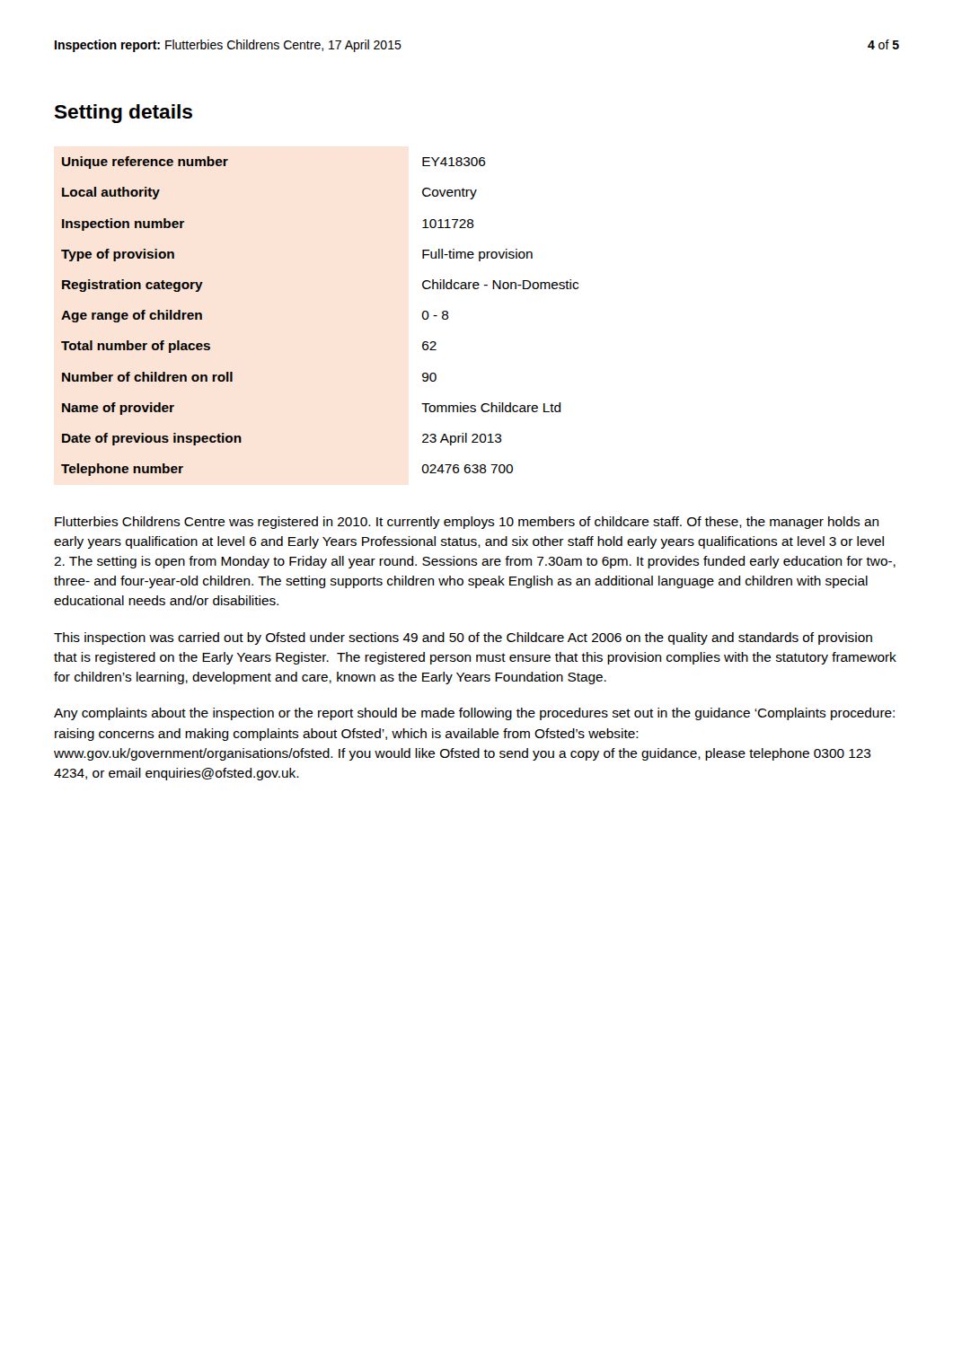Inspection report: Flutterbies Childrens Centre, 17 April 2015
4 of 5
Setting details
| Unique reference number | EY418306 |
| Local authority | Coventry |
| Inspection number | 1011728 |
| Type of provision | Full-time provision |
| Registration category | Childcare - Non-Domestic |
| Age range of children | 0 - 8 |
| Total number of places | 62 |
| Number of children on roll | 90 |
| Name of provider | Tommies Childcare Ltd |
| Date of previous inspection | 23 April 2013 |
| Telephone number | 02476 638 700 |
Flutterbies Childrens Centre was registered in 2010. It currently employs 10 members of childcare staff. Of these, the manager holds an early years qualification at level 6 and Early Years Professional status, and six other staff hold early years qualifications at level 3 or level 2. The setting is open from Monday to Friday all year round. Sessions are from 7.30am to 6pm. It provides funded early education for two-, three- and four-year-old children. The setting supports children who speak English as an additional language and children with special educational needs and/or disabilities.
This inspection was carried out by Ofsted under sections 49 and 50 of the Childcare Act 2006 on the quality and standards of provision that is registered on the Early Years Register. The registered person must ensure that this provision complies with the statutory framework for children’s learning, development and care, known as the Early Years Foundation Stage.
Any complaints about the inspection or the report should be made following the procedures set out in the guidance ‘Complaints procedure: raising concerns and making complaints about Ofsted’, which is available from Ofsted’s website: www.gov.uk/government/organisations/ofsted. If you would like Ofsted to send you a copy of the guidance, please telephone 0300 123 4234, or email enquiries@ofsted.gov.uk.